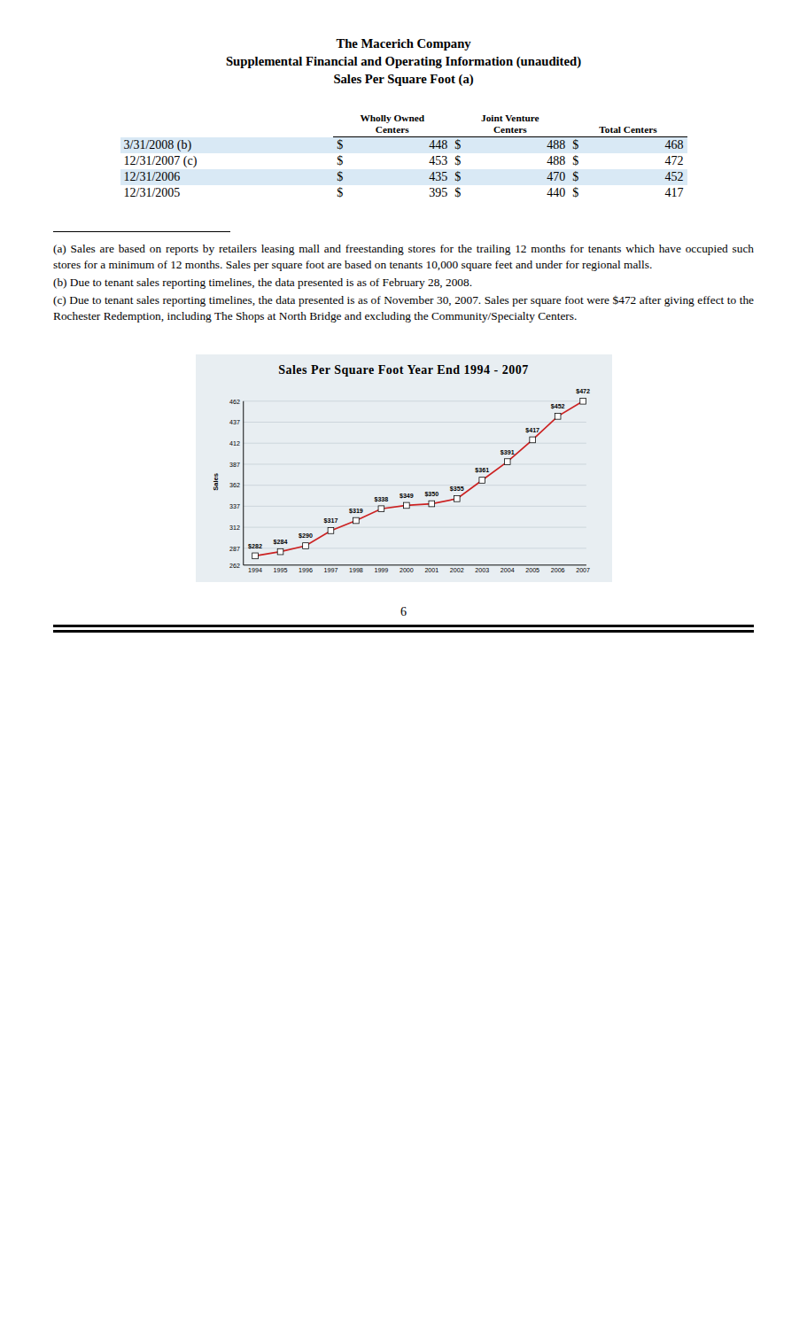The Macerich Company
Supplemental Financial and Operating Information (unaudited)
Sales Per Square Foot (a)
| | Wholly Owned Centers | Joint Venture Centers | Total Centers |
| --- | --- | --- | --- |
| 3/31/2008 (b) | $ | 448 | $ | 488 | $ | 468 |
| 12/31/2007 (c) | $ | 453 | $ | 488 | $ | 472 |
| 12/31/2006 | $ | 435 | $ | 470 | $ | 452 |
| 12/31/2005 | $ | 395 | $ | 440 | $ | 417 |
(a) Sales are based on reports by retailers leasing mall and freestanding stores for the trailing 12 months for tenants which have occupied such stores for a minimum of 12 months. Sales per square foot are based on tenants 10,000 square feet and under for regional malls.
(b) Due to tenant sales reporting timelines, the data presented is as of February 28, 2008.
(c) Due to tenant sales reporting timelines, the data presented is as of November 30, 2007. Sales per square foot were $472 after giving effect to the Rochester Redemption, including The Shops at North Bridge and excluding the Community/Specialty Centers.
Sales Per Square Foot Year End 1994 - 2007
Sales 462 437 412 387 362 337 312 287 262 $282 $284 $290 $317 $319 $338 $349 $350 $355 $361 $391 $417 $452 $472 1994 1995 1996 1997 1998 1999 2000 2001 2002 2003 2004 2005 2006 2007
6